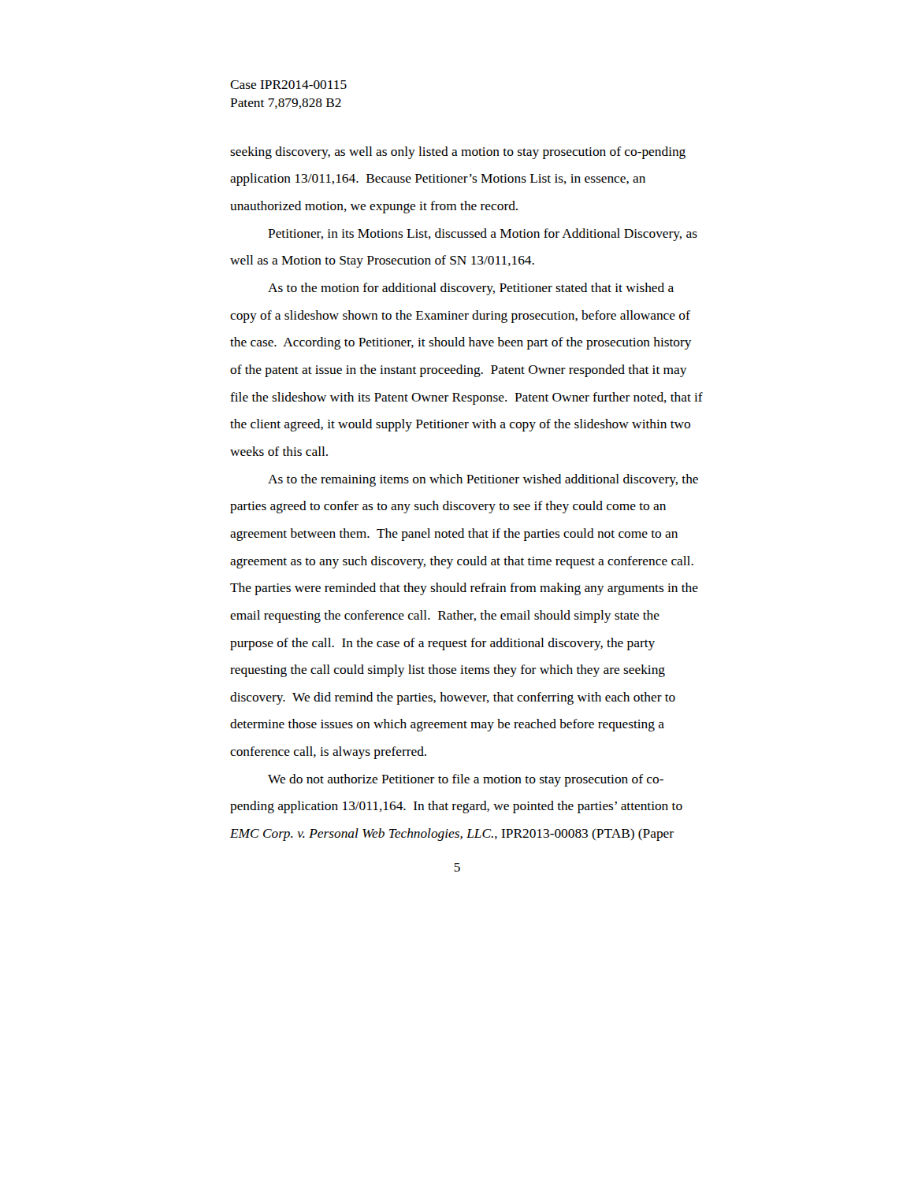Case IPR2014-00115
Patent 7,879,828 B2
seeking discovery, as well as only listed a motion to stay prosecution of co-pending application 13/011,164. Because Petitioner’s Motions List is, in essence, an unauthorized motion, we expunge it from the record.
Petitioner, in its Motions List, discussed a Motion for Additional Discovery, as well as a Motion to Stay Prosecution of SN 13/011,164.
As to the motion for additional discovery, Petitioner stated that it wished a copy of a slideshow shown to the Examiner during prosecution, before allowance of the case. According to Petitioner, it should have been part of the prosecution history of the patent at issue in the instant proceeding. Patent Owner responded that it may file the slideshow with its Patent Owner Response. Patent Owner further noted, that if the client agreed, it would supply Petitioner with a copy of the slideshow within two weeks of this call.
As to the remaining items on which Petitioner wished additional discovery, the parties agreed to confer as to any such discovery to see if they could come to an agreement between them. The panel noted that if the parties could not come to an agreement as to any such discovery, they could at that time request a conference call. The parties were reminded that they should refrain from making any arguments in the email requesting the conference call. Rather, the email should simply state the purpose of the call. In the case of a request for additional discovery, the party requesting the call could simply list those items they for which they are seeking discovery. We did remind the parties, however, that conferring with each other to determine those issues on which agreement may be reached before requesting a conference call, is always preferred.
We do not authorize Petitioner to file a motion to stay prosecution of co-pending application 13/011,164. In that regard, we pointed the parties’ attention to EMC Corp. v. Personal Web Technologies, LLC., IPR2013-00083 (PTAB) (Paper
5